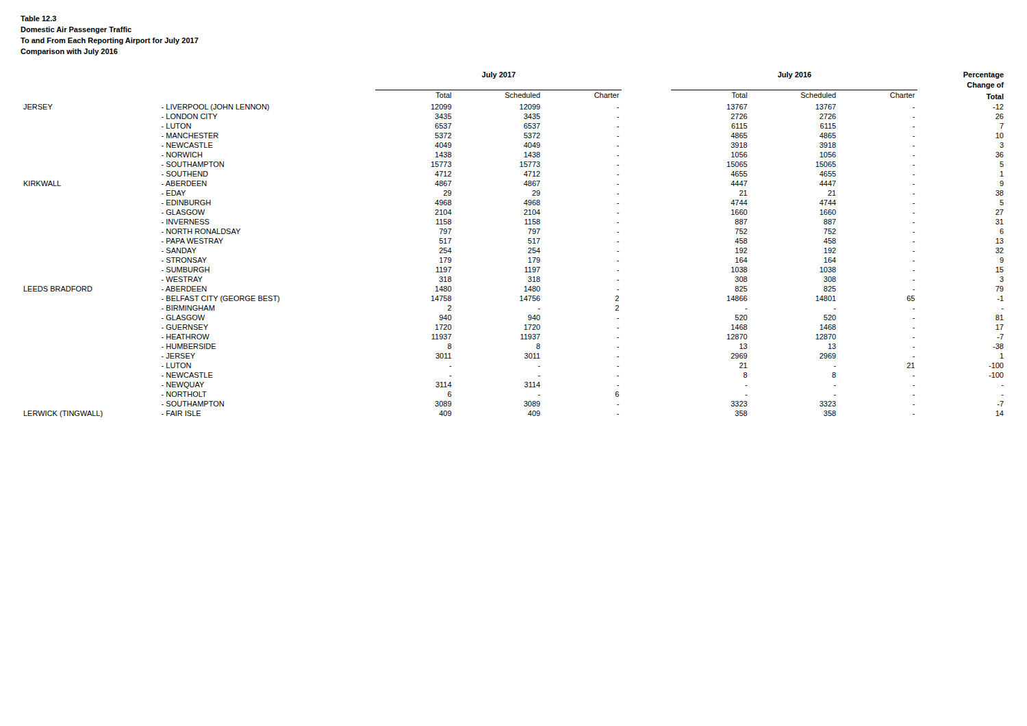Table 12.3
Domestic Air Passenger Traffic
To and From Each Reporting Airport for July 2017
Comparison with July 2016
| | | July 2017 | | July 2016 | Percentage |
| --- | --- | --- | --- | --- | --- |
| | | | | | Change of |
| | | Total | Scheduled | Charter | | Total | Scheduled | Charter | Total |
| JERSEY | - LIVERPOOL (JOHN LENNON) | 12099 | 12099 | - | | 13767 | 13767 | - | -12 |
| | - LONDON CITY | 3435 | 3435 | - | | 2726 | 2726 | - | 26 |
| | - LUTON | 6537 | 6537 | - | | 6115 | 6115 | - | 7 |
| | - MANCHESTER | 5372 | 5372 | - | | 4865 | 4865 | - | 10 |
| | - NEWCASTLE | 4049 | 4049 | - | | 3918 | 3918 | - | 3 |
| | - NORWICH | 1438 | 1438 | - | | 1056 | 1056 | - | 36 |
| | - SOUTHAMPTON | 15773 | 15773 | - | | 15065 | 15065 | - | 5 |
| | - SOUTHEND | 4712 | 4712 | - | | 4655 | 4655 | - | 1 |
| KIRKWALL | - ABERDEEN | 4867 | 4867 | - | | 4447 | 4447 | - | 9 |
| | - EDAY | 29 | 29 | - | | 21 | 21 | - | 38 |
| | - EDINBURGH | 4968 | 4968 | - | | 4744 | 4744 | - | 5 |
| | - GLASGOW | 2104 | 2104 | - | | 1660 | 1660 | - | 27 |
| | - INVERNESS | 1158 | 1158 | - | | 887 | 887 | - | 31 |
| | - NORTH RONALDSAY | 797 | 797 | - | | 752 | 752 | - | 6 |
| | - PAPA WESTRAY | 517 | 517 | - | | 458 | 458 | - | 13 |
| | - SANDAY | 254 | 254 | - | | 192 | 192 | - | 32 |
| | - STRONSAY | 179 | 179 | - | | 164 | 164 | - | 9 |
| | - SUMBURGH | 1197 | 1197 | - | | 1038 | 1038 | - | 15 |
| | - WESTRAY | 318 | 318 | - | | 308 | 308 | - | 3 |
| LEEDS BRADFORD | - ABERDEEN | 1480 | 1480 | - | | 825 | 825 | - | 79 |
| | - BELFAST CITY (GEORGE BEST) | 14758 | 14756 | 2 | | 14866 | 14801 | 65 | -1 |
| | - BIRMINGHAM | 2 | - | 2 | | - | - | - | - |
| | - GLASGOW | 940 | 940 | - | | 520 | 520 | - | 81 |
| | - GUERNSEY | 1720 | 1720 | - | | 1468 | 1468 | - | 17 |
| | - HEATHROW | 11937 | 11937 | - | | 12870 | 12870 | - | -7 |
| | - HUMBERSIDE | 8 | 8 | - | | 13 | 13 | - | -38 |
| | - JERSEY | 3011 | 3011 | - | | 2969 | 2969 | - | 1 |
| | - LUTON | - | - | - | | 21 | - | 21 | -100 |
| | - NEWCASTLE | - | - | - | | 8 | 8 | - | -100 |
| | - NEWQUAY | 3114 | 3114 | - | | - | - | - | - |
| | - NORTHOLT | 6 | - | 6 | | - | - | - | - |
| | - SOUTHAMPTON | 3089 | 3089 | - | | 3323 | 3323 | - | -7 |
| LERWICK (TINGWALL) | - FAIR ISLE | 409 | 409 | - | | 358 | 358 | - | 14 |